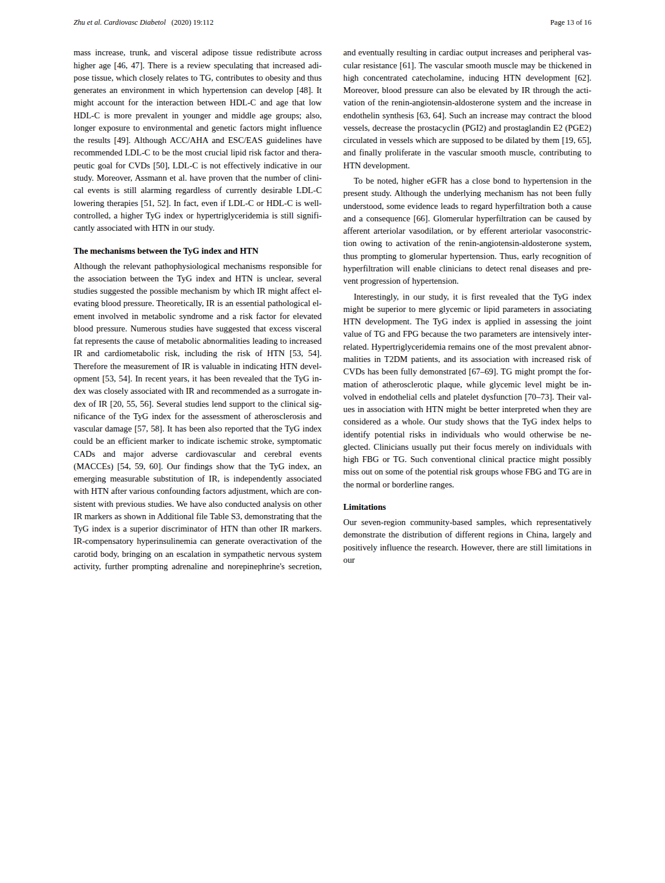Zhu et al. Cardiovasc Diabetol (2020) 19:112 Page 13 of 16
mass increase, trunk, and visceral adipose tissue redistribute across higher age [46, 47]. There is a review speculating that increased adipose tissue, which closely relates to TG, contributes to obesity and thus generates an environment in which hypertension can develop [48]. It might account for the interaction between HDL-C and age that low HDL-C is more prevalent in younger and middle age groups; also, longer exposure to environmental and genetic factors might influence the results [49]. Although ACC/AHA and ESC/EAS guidelines have recommended LDL-C to be the most crucial lipid risk factor and therapeutic goal for CVDs [50], LDL-C is not effectively indicative in our study. Moreover, Assmann et al. have proven that the number of clinical events is still alarming regardless of currently desirable LDL-C lowering therapies [51, 52]. In fact, even if LDL-C or HDL-C is well-controlled, a higher TyG index or hypertriglyceridemia is still significantly associated with HTN in our study.
The mechanisms between the TyG index and HTN
Although the relevant pathophysiological mechanisms responsible for the association between the TyG index and HTN is unclear, several studies suggested the possible mechanism by which IR might affect elevating blood pressure. Theoretically, IR is an essential pathological element involved in metabolic syndrome and a risk factor for elevated blood pressure. Numerous studies have suggested that excess visceral fat represents the cause of metabolic abnormalities leading to increased IR and cardiometabolic risk, including the risk of HTN [53, 54]. Therefore the measurement of IR is valuable in indicating HTN development [53, 54]. In recent years, it has been revealed that the TyG index was closely associated with IR and recommended as a surrogate index of IR [20, 55, 56]. Several studies lend support to the clinical significance of the TyG index for the assessment of atherosclerosis and vascular damage [57, 58]. It has been also reported that the TyG index could be an efficient marker to indicate ischemic stroke, symptomatic CADs and major adverse cardiovascular and cerebral events (MACCEs) [54, 59, 60]. Our findings show that the TyG index, an emerging measurable substitution of IR, is independently associated with HTN after various confounding factors adjustment, which are consistent with previous studies. We have also conducted analysis on other IR markers as shown in Additional file Table S3, demonstrating that the TyG index is a superior discriminator of HTN than other IR markers. IR-compensatory hyperinsulinemia can generate overactivation of the carotid body, bringing on an escalation in sympathetic nervous system activity, further prompting adrenaline and norepinephrine's secretion, and eventually resulting in cardiac output increases and peripheral vascular resistance [61]. The vascular smooth muscle may be thickened in high concentrated catecholamine, inducing HTN development [62]. Moreover, blood pressure can also be elevated by IR through the activation of the renin-angiotensin-aldosterone system and the increase in endothelin synthesis [63, 64]. Such an increase may contract the blood vessels, decrease the prostacyclin (PGI2) and prostaglandin E2 (PGE2) circulated in vessels which are supposed to be dilated by them [19, 65], and finally proliferate in the vascular smooth muscle, contributing to HTN development.
To be noted, higher eGFR has a close bond to hypertension in the present study. Although the underlying mechanism has not been fully understood, some evidence leads to regard hyperfiltration both a cause and a consequence [66]. Glomerular hyperfiltration can be caused by afferent arteriolar vasodilation, or by efferent arteriolar vasoconstriction owing to activation of the renin-angiotensin-aldosterone system, thus prompting to glomerular hypertension. Thus, early recognition of hyperfiltration will enable clinicians to detect renal diseases and prevent progression of hypertension.
Interestingly, in our study, it is first revealed that the TyG index might be superior to mere glycemic or lipid parameters in associating HTN development. The TyG index is applied in assessing the joint value of TG and FPG because the two parameters are intensively interrelated. Hypertriglyceridemia remains one of the most prevalent abnormalities in T2DM patients, and its association with increased risk of CVDs has been fully demonstrated [67–69]. TG might prompt the formation of atherosclerotic plaque, while glycemic level might be involved in endothelial cells and platelet dysfunction [70–73]. Their values in association with HTN might be better interpreted when they are considered as a whole. Our study shows that the TyG index helps to identify potential risks in individuals who would otherwise be neglected. Clinicians usually put their focus merely on individuals with high FBG or TG. Such conventional clinical practice might possibly miss out on some of the potential risk groups whose FBG and TG are in the normal or borderline ranges.
Limitations
Our seven-region community-based samples, which representatively demonstrate the distribution of different regions in China, largely and positively influence the research. However, there are still limitations in our